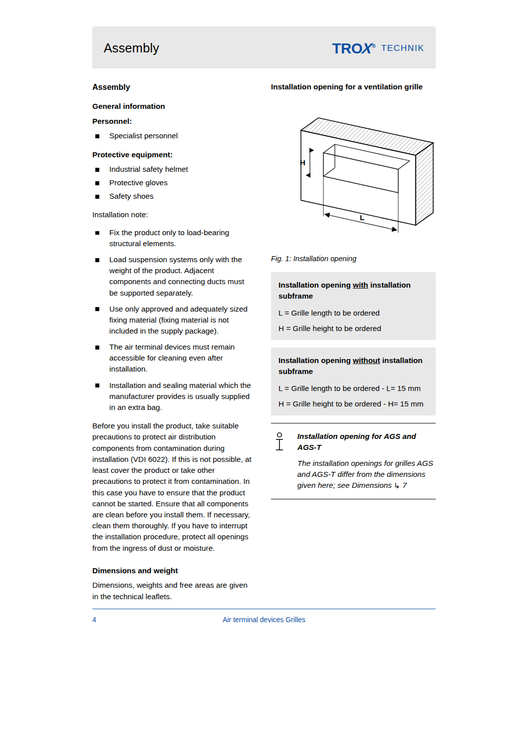Assembly
TROX® TECHNIK
Assembly
General information
Personnel:
Specialist personnel
Protective equipment:
Industrial safety helmet
Protective gloves
Safety shoes
Installation note:
Fix the product only to load-bearing structural elements.
Load suspension systems only with the weight of the product. Adjacent components and connecting ducts must be supported separately.
Use only approved and adequately sized fixing material (fixing material is not included in the supply package).
The air terminal devices must remain accessible for cleaning even after installation.
Installation and sealing material which the manufacturer provides is usually supplied in an extra bag.
Before you install the product, take suitable precautions to protect air distribution components from contamination during installation (VDI 6022). If this is not possible, at least cover the product or take other precautions to protect it from contamination. In this case you have to ensure that the product cannot be started. Ensure that all components are clean before you install them. If necessary, clean them thoroughly. If you have to interrupt the installation procedure, protect all openings from the ingress of dust or moisture.
Dimensions and weight
Dimensions, weights and free areas are given in the technical leaflets.
Installation opening for a ventilation grille
H L
Fig. 1: Installation opening
Installation opening with installation subframe
L = Grille length to be ordered
H = Grille height to be ordered
Installation opening without installation subframe
L = Grille length to be ordered - L= 15 mm
H = Grille height to be ordered - H= 15 mm
Installation opening for AGS and AGS-T
The installation openings for grilles AGS and AGS-T differ from the dimensions given here; see Dimensions ↳ 7
4
Air terminal devices Grilles